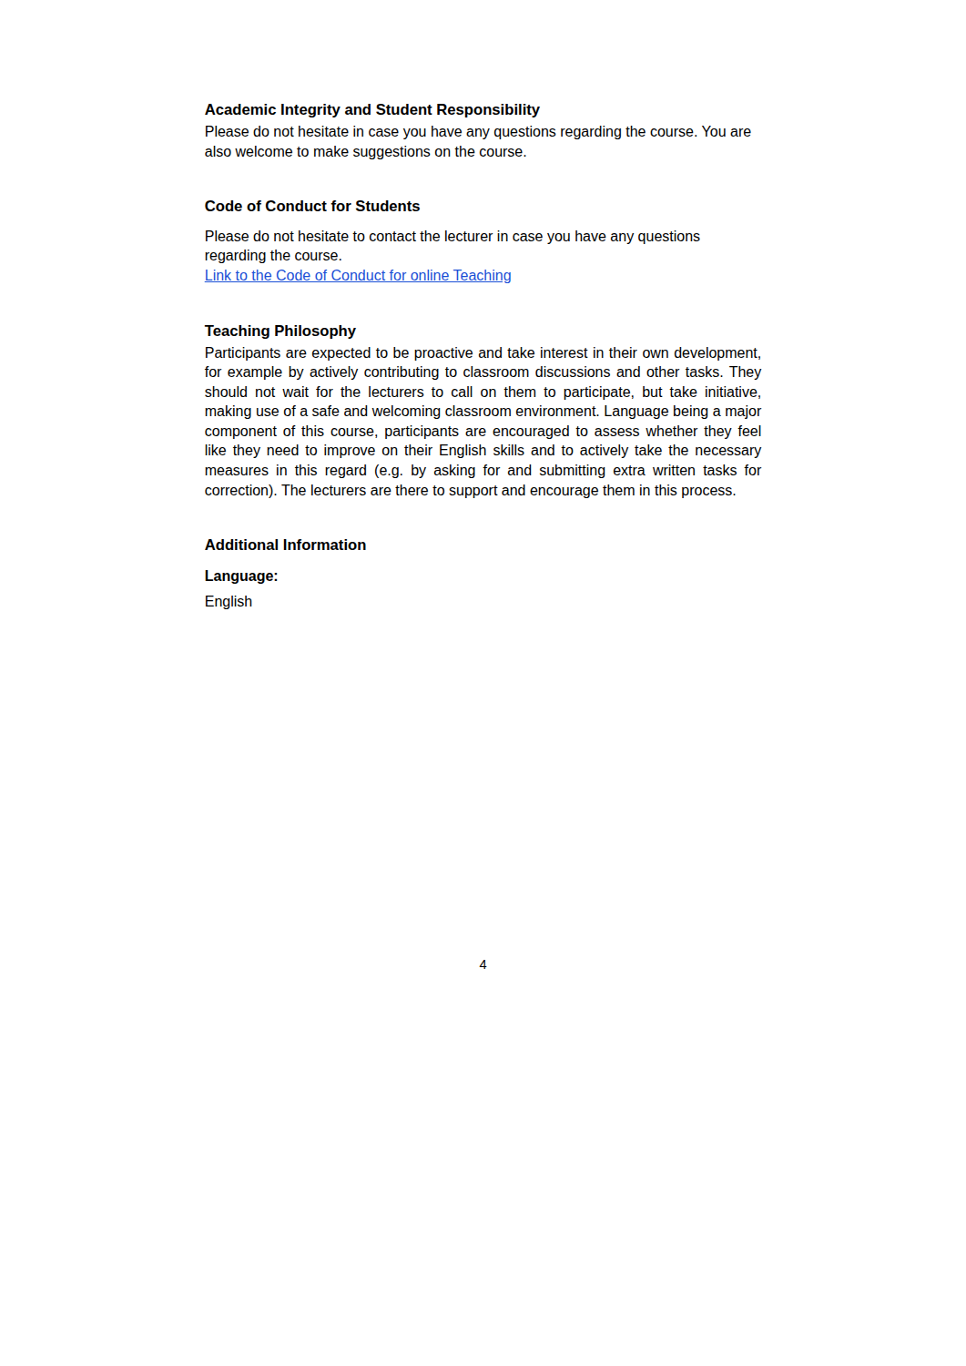Academic Integrity and Student Responsibility
Please do not hesitate in case you have any questions regarding the course. You are
also welcome to make suggestions on the course.
Code of Conduct for Students
Please do not hesitate to contact the lecturer in case you have any questions regarding the course.
Link to the Code of Conduct for online Teaching
Teaching Philosophy
Participants are expected to be proactive and take interest in their own development, for example by actively contributing to classroom discussions and other tasks. They should not wait for the lecturers to call on them to participate, but take initiative, making use of a safe and welcoming classroom environment. Language being a major component of this course, participants are encouraged to assess whether they feel like they need to improve on their English skills and to actively take the necessary measures in this regard (e.g. by asking for and submitting extra written tasks for correction). The lecturers are there to support and encourage them in this process.
Additional Information
Language:
English
4